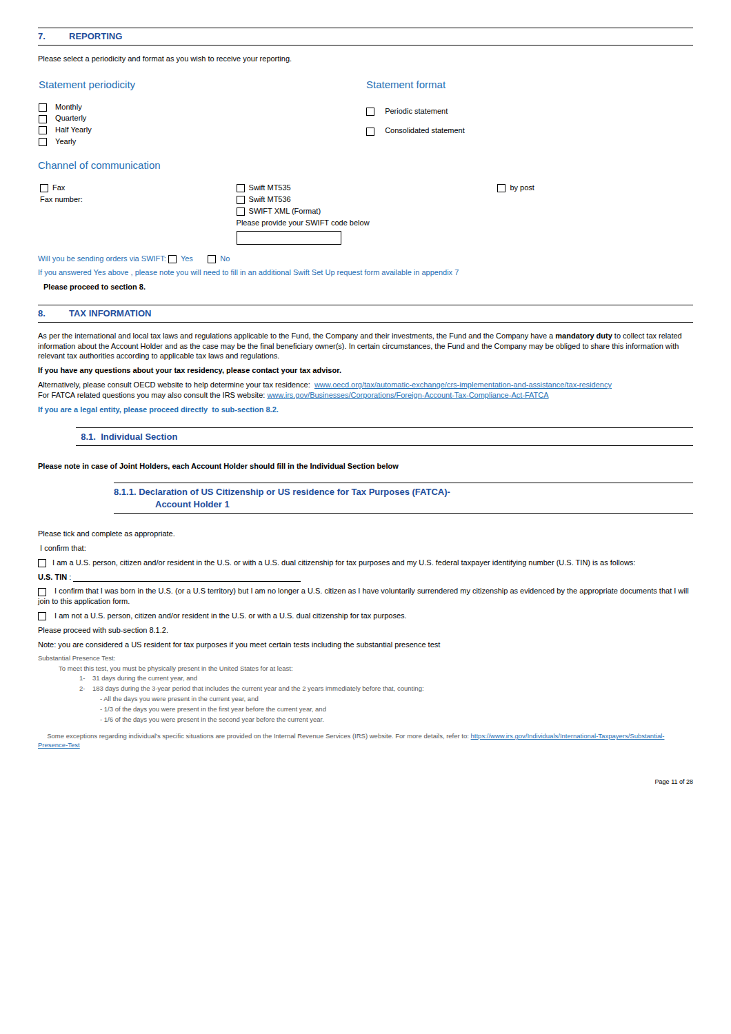7. REPORTING
Please select a periodicity and format as you wish to receive your reporting.
| Statement periodicity | Statement format |
| Monthly Quarterly Half Yearly Yearly | Periodic statement Consolidated statement |
Channel of communication
| Fax Fax number: | Swift MT535 Swift MT536 SWIFT XML (Format) Please provide your SWIFT code below | by post |
Will you be sending orders via SWIFT: Yes No
If you answered Yes above , please note you will need to fill in an additional Swift Set Up request form available in appendix 7
Please proceed to section 8.
8. TAX INFORMATION
As per the international and local tax laws and regulations applicable to the Fund, the Company and their investments, the Fund and the Company have a mandatory duty to collect tax related information about the Account Holder and as the case may be the final beneficiary owner(s). In certain circumstances, the Fund and the Company may be obliged to share this information with relevant tax authorities according to applicable tax laws and regulations.
If you have any questions about your tax residency, please contact your tax advisor.
Alternatively, please consult OECD website to help determine your tax residence: www.oecd.org/tax/automatic-exchange/crs-implementation-and-assistance/tax-residency
For FATCA related questions you may also consult the IRS website: www.irs.gov/Businesses/Corporations/Foreign-Account-Tax-Compliance-Act-FATCA
If you are a legal entity, please proceed directly to sub-section 8.2.
8.1. Individual Section
Please note in case of Joint Holders, each Account Holder should fill in the Individual Section below
8.1.1. Declaration of US Citizenship or US residence for Tax Purposes (FATCA)- Account Holder 1
Please tick and complete as appropriate.
I confirm that:
I am a U.S. person, citizen and/or resident in the U.S. or with a U.S. dual citizenship for tax purposes and my U.S. federal taxpayer identifying number (U.S. TIN) is as follows:
U.S. TIN :
I confirm that I was born in the U.S. (or a U.S territory) but I am no longer a U.S. citizen as I have voluntarily surrendered my citizenship as evidenced by the appropriate documents that I will join to this application form.
I am not a U.S. person, citizen and/or resident in the U.S. or with a U.S. dual citizenship for tax purposes.
Please proceed with sub-section 8.1.2.
Note: you are considered a US resident for tax purposes if you meet certain tests including the substantial presence test
Substantial Presence Test:
To meet this test, you must be physically present in the United States for at least:
1- 31 days during the current year, and
2- 183 days during the 3-year period that includes the current year and the 2 years immediately before that, counting:
- All the days you were present in the current year, and
- 1/3 of the days you were present in the first year before the current year, and
- 1/6 of the days you were present in the second year before the current year.
Some exceptions regarding individual's specific situations are provided on the Internal Revenue Services (IRS) website. For more details, refer to: https://www.irs.gov/Individuals/International-Taxpayers/Substantial-Presence-Test
Page 11 of 28